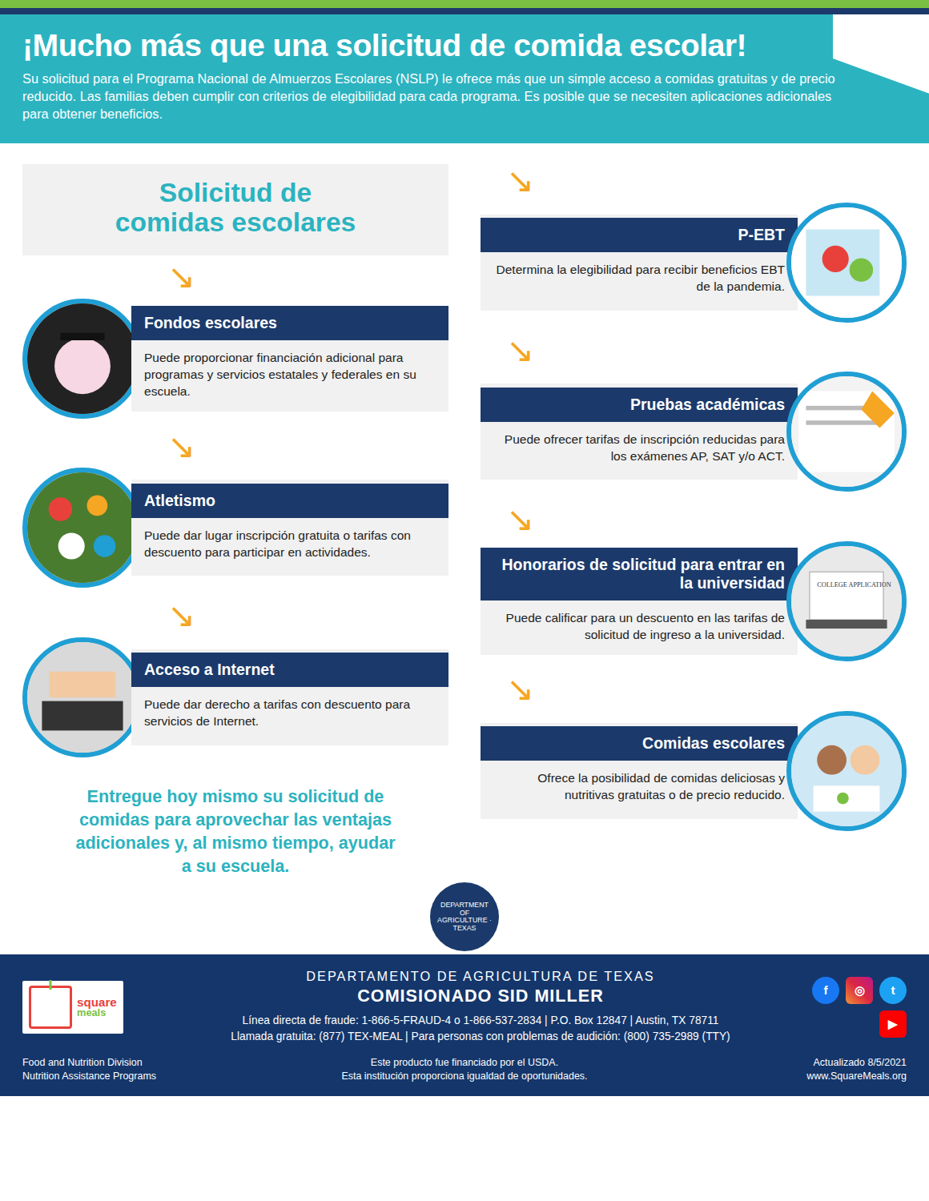¡Mucho más que una solicitud de comida escolar!
Su solicitud para el Programa Nacional de Almuerzos Escolares (NSLP) le ofrece más que un simple acceso a comidas gratuitas y de precio reducido. Las familias deben cumplir con criterios de elegibilidad para cada programa. Es posible que se necesiten aplicaciones adicionales para obtener beneficios.
Solicitud de
comidas escolares
↘
Fondos escolares
Puede proporcionar financiación adicional para programas y servicios estatales y federales en su escuela.
↘
Atletismo
Puede dar lugar inscripción gratuita o tarifas con descuento para participar en actividades.
↘
Acceso a Internet
Puede dar derecho a tarifas con descuento para servicios de Internet.
Entregue hoy mismo su solicitud de comidas para aprovechar las ventajas adicionales y, al mismo tiempo, ayudar a su escuela.
↘
P-EBT
Determina la elegibilidad para recibir beneficios EBT de la pandemia.
↘
Pruebas académicas
Puede ofrecer tarifas de inscripción reducidas para los exámenes AP, SAT y/o ACT.
↘
Honorarios de solicitud para entrar en la universidad
Puede calificar para un descuento en las tarifas de solicitud de ingreso a la universidad.
↘
Comidas escolares
Ofrece la posibilidad de comidas deliciosas y nutritivas gratuitas o de precio reducido.
DEPARTMENT OF AGRICULTURE · TEXAS
squaremeals
DEPARTAMENTO DE AGRICULTURA DE TEXAS
COMISIONADO SID MILLER
Línea directa de fraude: 1-866-5-FRAUD-4 o 1-866-537-2834 | P.O. Box 12847 | Austin, TX 78711
Llamada gratuita: (877) TEX-MEAL | Para personas con problemas de audición: (800) 735-2989 (TTY)
f ◎ t ▶
Food and Nutrition Division
Nutrition Assistance Programs
Este producto fue financiado por el USDA.
Esta institución proporciona igualdad de oportunidades.
Actualizado 8/5/2021
www.SquareMeals.org